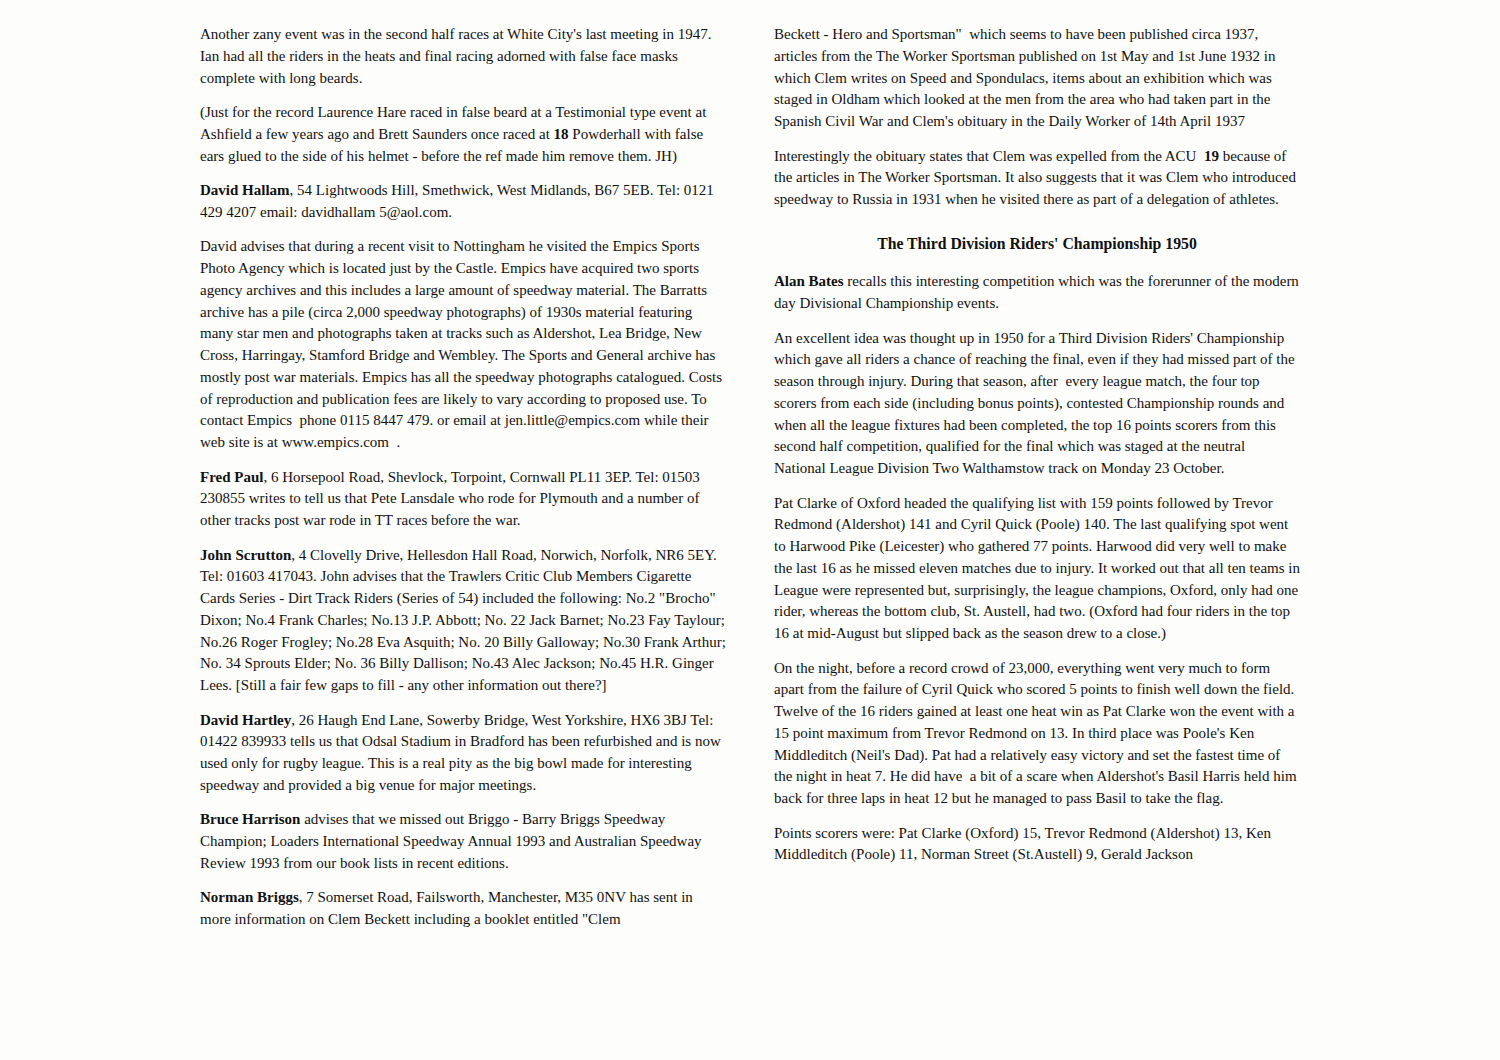Another zany event was in the second half races at White City's last meeting in 1947. Ian had all the riders in the heats and final racing adorned with false face masks complete with long beards.
(Just for the record Laurence Hare raced in false beard at a Testimonial type event at Ashfield a few years ago and Brett Saunders once raced at 18 Powderhall with false ears glued to the side of his helmet - before the ref made him remove them. JH)
David Hallam, 54 Lightwoods Hill, Smethwick, West Midlands, B67 5EB. Tel: 0121 429 4207 email: davidhallam 5@aol.com.
David advises that during a recent visit to Nottingham he visited the Empics Sports Photo Agency which is located just by the Castle. Empics have acquired two sports agency archives and this includes a large amount of speedway material. The Barratts archive has a pile (circa 2,000 speedway photographs) of 1930s material featuring many star men and photographs taken at tracks such as Aldershot, Lea Bridge, New Cross, Harringay, Stamford Bridge and Wembley. The Sports and General archive has mostly post war materials. Empics has all the speedway photographs catalogued. Costs of reproduction and publication fees are likely to vary according to proposed use. To contact Empics phone 0115 8447 479. or email at jen.little@empics.com while their web site is at www.empics.com .
Fred Paul, 6 Horsepool Road, Shevlock, Torpoint, Cornwall PL11 3EP. Tel: 01503 230855 writes to tell us that Pete Lansdale who rode for Plymouth and a number of other tracks post war rode in TT races before the war.
John Scrutton, 4 Clovelly Drive, Hellesdon Hall Road, Norwich, Norfolk, NR6 5EY. Tel: 01603 417043. John advises that the Trawlers Critic Club Members Cigarette Cards Series - Dirt Track Riders (Series of 54) included the following: No.2 "Brocho" Dixon; No.4 Frank Charles; No.13 J.P. Abbott; No. 22 Jack Barnet; No.23 Fay Taylour; No.26 Roger Frogley; No.28 Eva Asquith; No. 20 Billy Galloway; No.30 Frank Arthur; No. 34 Sprouts Elder; No. 36 Billy Dallison; No.43 Alec Jackson; No.45 H.R. Ginger Lees. [Still a fair few gaps to fill - any other information out there?]
David Hartley, 26 Haugh End Lane, Sowerby Bridge, West Yorkshire, HX6 3BJ Tel: 01422 839933 tells us that Odsal Stadium in Bradford has been refurbished and is now used only for rugby league. This is a real pity as the big bowl made for interesting speedway and provided a big venue for major meetings.
Bruce Harrison advises that we missed out Briggo - Barry Briggs Speedway Champion; Loaders International Speedway Annual 1993 and Australian Speedway Review 1993 from our book lists in recent editions.
Norman Briggs, 7 Somerset Road, Failsworth, Manchester, M35 0NV has sent in more information on Clem Beckett including a booklet entitled "Clem
Beckett - Hero and Sportsman" which seems to have been published circa 1937, articles from the The Worker Sportsman published on 1st May and 1st June 1932 in which Clem writes on Speed and Spondulacs, items about an exhibition which was staged in Oldham which looked at the men from the area who had taken part in the Spanish Civil War and Clem's obituary in the Daily Worker of 14th April 1937
Interestingly the obituary states that Clem was expelled from the ACU 19 because of the articles in The Worker Sportsman. It also suggests that it was Clem who introduced speedway to Russia in 1931 when he visited there as part of a delegation of athletes.
The Third Division Riders' Championship 1950
Alan Bates recalls this interesting competition which was the forerunner of the modern day Divisional Championship events.
An excellent idea was thought up in 1950 for a Third Division Riders' Championship which gave all riders a chance of reaching the final, even if they had missed part of the season through injury. During that season, after every league match, the four top scorers from each side (including bonus points), contested Championship rounds and when all the league fixtures had been completed, the top 16 points scorers from this second half competition, qualified for the final which was staged at the neutral National League Division Two Walthamstow track on Monday 23 October.
Pat Clarke of Oxford headed the qualifying list with 159 points followed by Trevor Redmond (Aldershot) 141 and Cyril Quick (Poole) 140. The last qualifying spot went to Harwood Pike (Leicester) who gathered 77 points. Harwood did very well to make the last 16 as he missed eleven matches due to injury. It worked out that all ten teams in League were represented but, surprisingly, the league champions, Oxford, only had one rider, whereas the bottom club, St. Austell, had two. (Oxford had four riders in the top 16 at mid-August but slipped back as the season drew to a close.)
On the night, before a record crowd of 23,000, everything went very much to form apart from the failure of Cyril Quick who scored 5 points to finish well down the field. Twelve of the 16 riders gained at least one heat win as Pat Clarke won the event with a 15 point maximum from Trevor Redmond on 13. In third place was Poole's Ken Middleditch (Neil's Dad). Pat had a relatively easy victory and set the fastest time of the night in heat 7. He did have a bit of a scare when Aldershot's Basil Harris held him back for three laps in heat 12 but he managed to pass Basil to take the flag.
Points scorers were: Pat Clarke (Oxford) 15, Trevor Redmond (Aldershot) 13, Ken Middleditch (Poole) 11, Norman Street (St.Austell) 9, Gerald Jackson